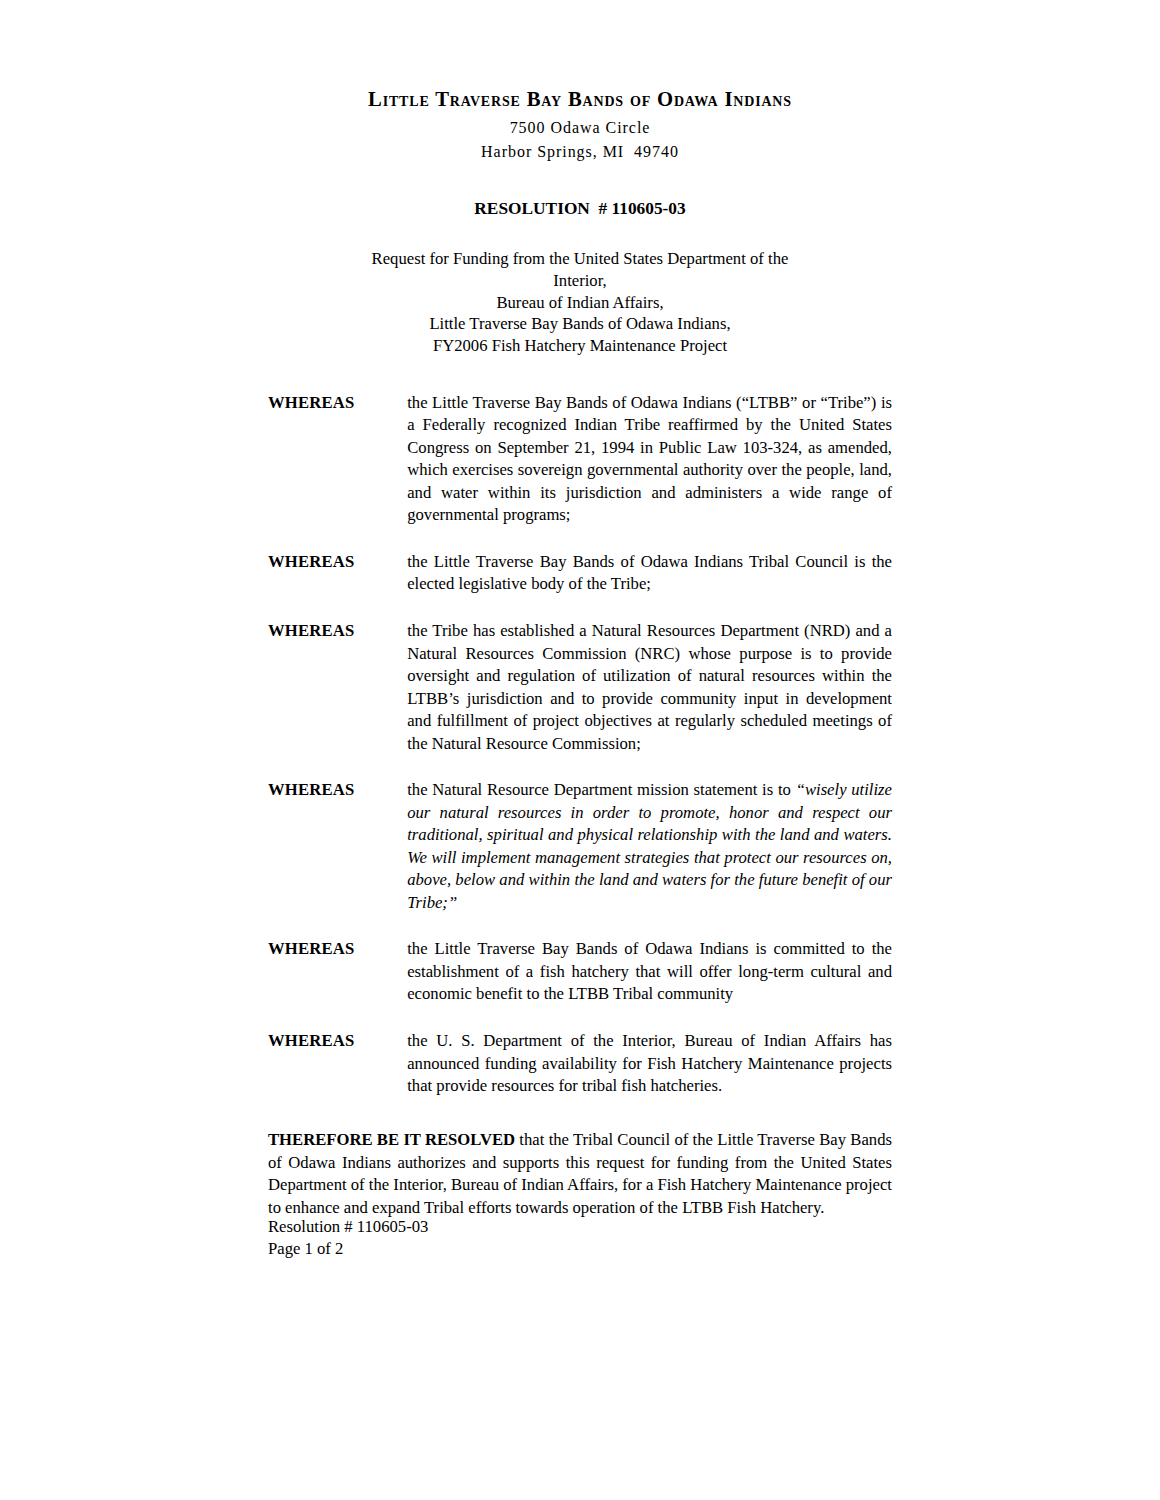Little Traverse Bay Bands of Odawa Indians
7500 Odawa Circle
Harbor Springs, MI 49740
RESOLUTION # 110605-03
Request for Funding from the United States Department of the Interior,
Bureau of Indian Affairs,
Little Traverse Bay Bands of Odawa Indians,
FY2006 Fish Hatchery Maintenance Project
WHEREAS
the Little Traverse Bay Bands of Odawa Indians (“LTBB” or “Tribe”) is a Federally recognized Indian Tribe reaffirmed by the United States Congress on September 21, 1994 in Public Law 103-324, as amended, which exercises sovereign governmental authority over the people, land, and water within its jurisdiction and administers a wide range of governmental programs;
WHEREAS
the Little Traverse Bay Bands of Odawa Indians Tribal Council is the elected legislative body of the Tribe;
WHEREAS
the Tribe has established a Natural Resources Department (NRD) and a Natural Resources Commission (NRC) whose purpose is to provide oversight and regulation of utilization of natural resources within the LTBB’s jurisdiction and to provide community input in development and fulfillment of project objectives at regularly scheduled meetings of the Natural Resource Commission;
WHEREAS
the Natural Resource Department mission statement is to “wisely utilize our natural resources in order to promote, honor and respect our traditional, spiritual and physical relationship with the land and waters. We will implement management strategies that protect our resources on, above, below and within the land and waters for the future benefit of our Tribe;”
WHEREAS
the Little Traverse Bay Bands of Odawa Indians is committed to the establishment of a fish hatchery that will offer long-term cultural and economic benefit to the LTBB Tribal community
WHEREAS
the U. S. Department of the Interior, Bureau of Indian Affairs has announced funding availability for Fish Hatchery Maintenance projects that provide resources for tribal fish hatcheries.
THEREFORE BE IT RESOLVED that the Tribal Council of the Little Traverse Bay Bands of Odawa Indians authorizes and supports this request for funding from the United States Department of the Interior, Bureau of Indian Affairs, for a Fish Hatchery Maintenance project to enhance and expand Tribal efforts towards operation of the LTBB Fish Hatchery.
Resolution # 110605-03
Page 1 of 2